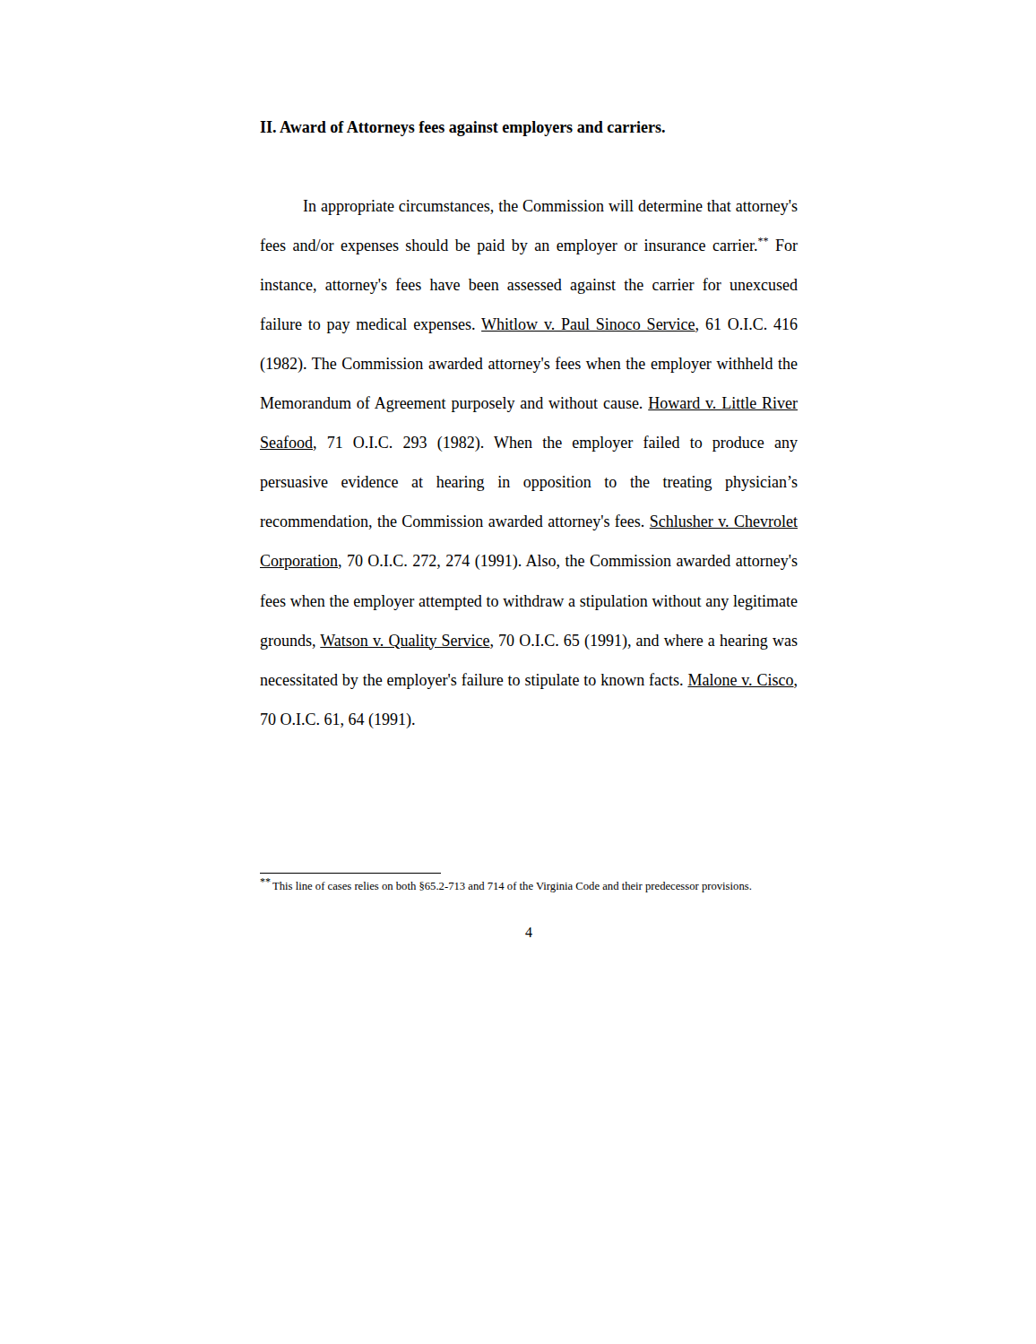II. Award of Attorneys fees against employers and carriers.
In appropriate circumstances, the Commission will determine that attorney's fees and/or expenses should be paid by an employer or insurance carrier.** For instance, attorney's fees have been assessed against the carrier for unexcused failure to pay medical expenses. Whitlow v. Paul Sinoco Service, 61 O.I.C. 416 (1982). The Commission awarded attorney's fees when the employer withheld the Memorandum of Agreement purposely and without cause. Howard v. Little River Seafood, 71 O.I.C. 293 (1982). When the employer failed to produce any persuasive evidence at hearing in opposition to the treating physician’s recommendation, the Commission awarded attorney's fees. Schlusher v. Chevrolet Corporation, 70 O.I.C. 272, 274 (1991). Also, the Commission awarded attorney's fees when the employer attempted to withdraw a stipulation without any legitimate grounds, Watson v. Quality Service, 70 O.I.C. 65 (1991), and where a hearing was necessitated by the employer's failure to stipulate to known facts. Malone v. Cisco, 70 O.I.C. 61, 64 (1991).
**This line of cases relies on both §65.2-713 and 714 of the Virginia Code and their predecessor provisions.
4